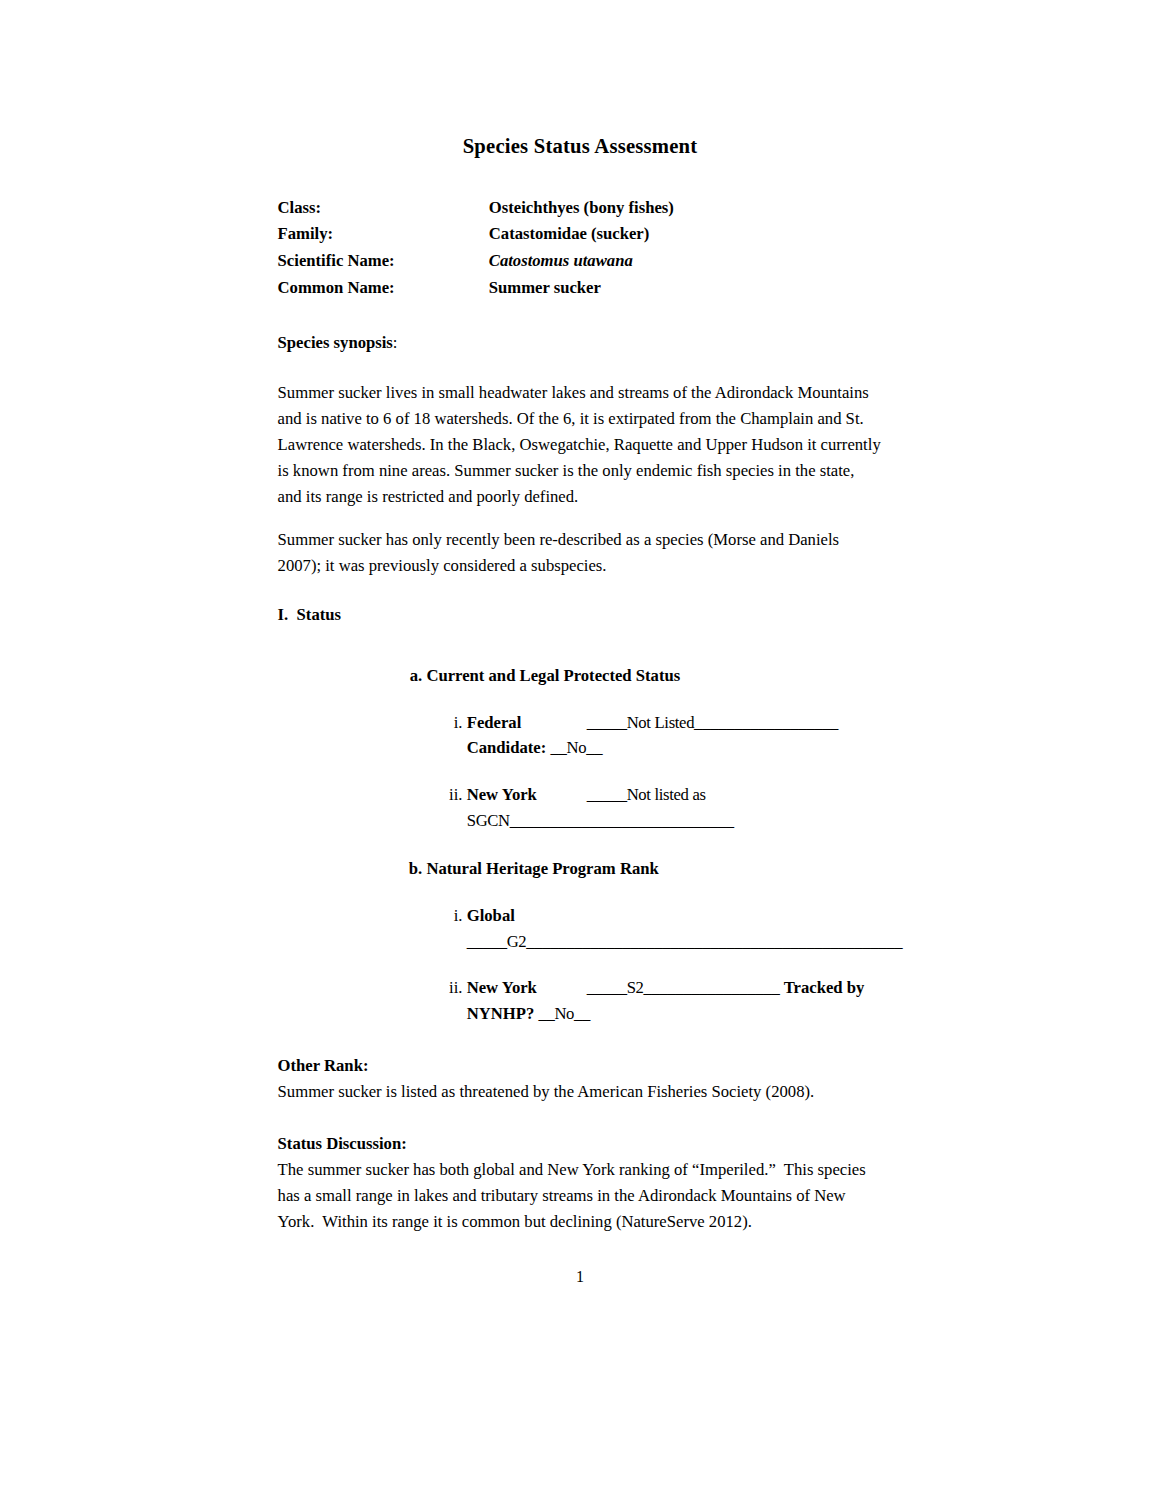Species Status Assessment
| Class: | Osteichthyes (bony fishes) |
| Family: | Catastomidae (sucker) |
| Scientific Name: | Catostomus utawana |
| Common Name: | Summer sucker |
Species synopsis:
Summer sucker lives in small headwater lakes and streams of the Adirondack Mountains and is native to 6 of 18 watersheds. Of the 6, it is extirpated from the Champlain and St. Lawrence watersheds. In the Black, Oswegatchie, Raquette and Upper Hudson it currently is known from nine areas. Summer sucker is the only endemic fish species in the state, and its range is restricted and poorly defined.
Summer sucker has only recently been re-described as a species (Morse and Daniels 2007); it was previously considered a subspecies.
I. Status
Current and Legal Protected Status
Federal_____Not Listed__________________ Candidate: __No__
New York_____Not listed as SGCN____________________________
Natural Heritage Program Rank
Global_____G2_______________________________________________
New York_____S2_________________ Tracked by NYNHP? __No__
Other Rank:
Summer sucker is listed as threatened by the American Fisheries Society (2008).
Status Discussion:
The summer sucker has both global and New York ranking of “Imperiled.” This species has a small range in lakes and tributary streams in the Adirondack Mountains of New York. Within its range it is common but declining (NatureServe 2012).
1